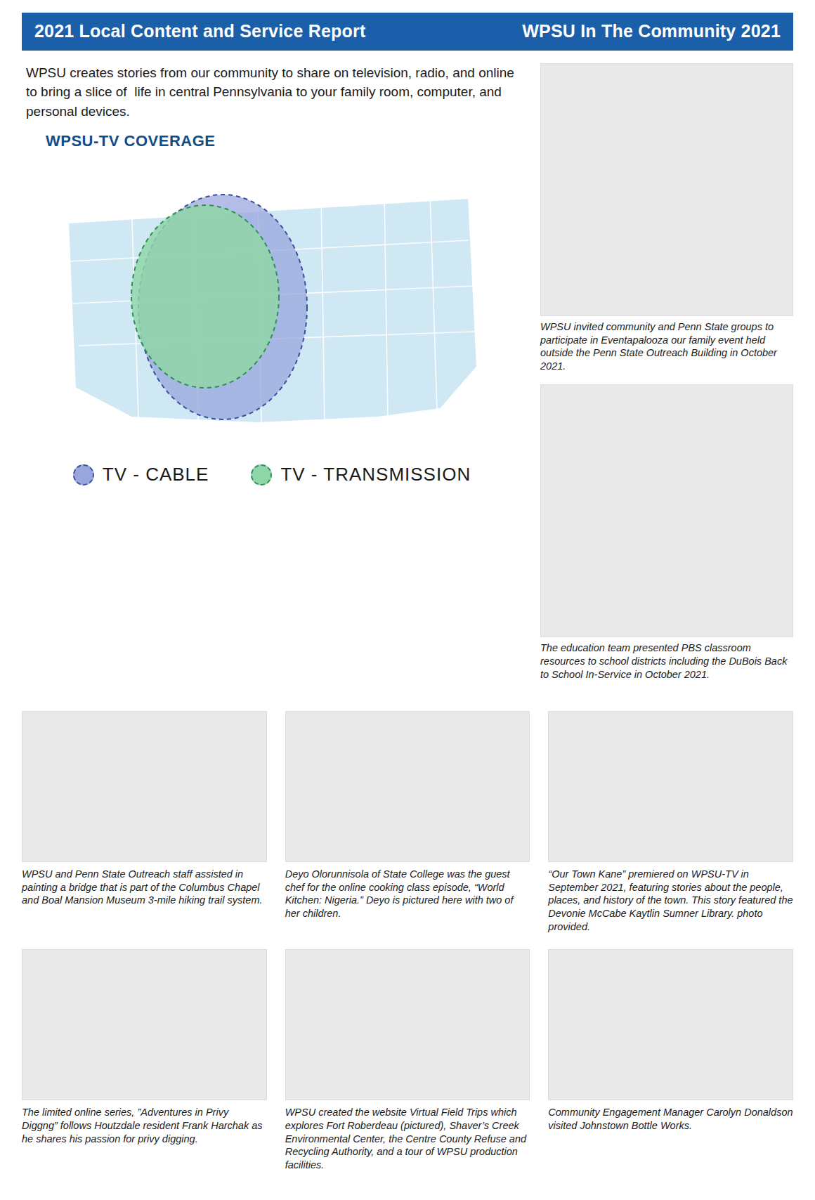2021 Local Content and Service Report
WPSU In The Community 2021
WPSU creates stories from our community to share on television, radio, and online to bring a slice of life in central Pennsylvania to your family room, computer, and personal devices.
WPSU-TV COVERAGE
TV - CABLE TV - TRANSMISSION
WPSU invited community and Penn State groups to participate in Eventapalooza our family event held outside the Penn State Outreach Building in October 2021.
The education team presented PBS classroom resources to school districts including the DuBois Back to School In-Service in October 2021.
WPSU and Penn State Outreach staff assisted in painting a bridge that is part of the Columbus Chapel and Boal Mansion Museum 3-mile hiking trail system.
Deyo Olorunnisola of State College was the guest chef for the online cooking class episode, “World Kitchen: Nigeria.” Deyo is pictured here with two of her children.
“Our Town Kane” premiered on WPSU-TV in September 2021, featuring stories about the people, places, and history of the town. This story featured the Devonie McCabe Kaytlin Sumner Library. photo provided.
The limited online series, ”Adventures in Privy Diggng” follows Houtzdale resident Frank Harchak as he shares his passion for privy digging.
WPSU created the website Virtual Field Trips which explores Fort Roberdeau (pictured), Shaver’s Creek Environmental Center, the Centre County Refuse and Recycling Authority, and a tour of WPSU production facilities.
Community Engagement Manager Carolyn Donaldson visited Johnstown Bottle Works.